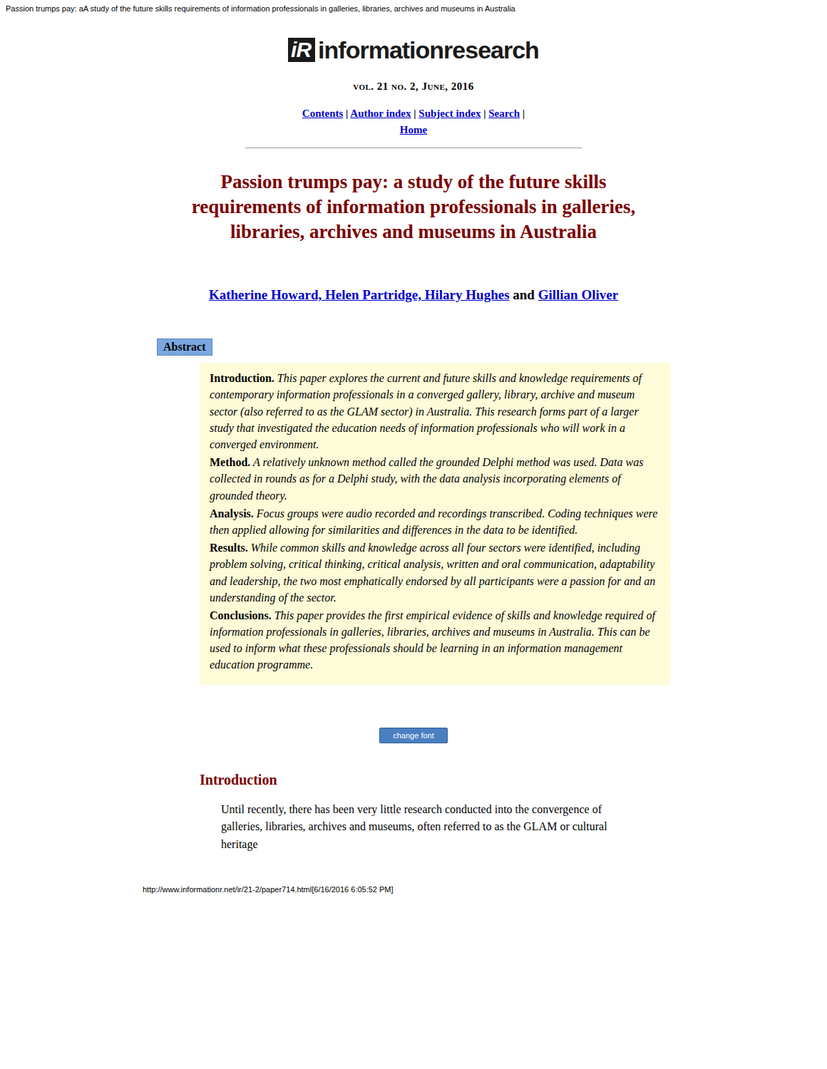Passion trumps pay: aA study of the future skills requirements of information professionals in galleries, libraries, archives and museums in Australia
iR informationresearch
vol. 21 no. 2, June, 2016
Contents | Author index | Subject index | Search |
Home
Passion trumps pay: a study of the future skills requirements of information professionals in galleries, libraries, archives and museums in Australia
Katherine Howard, Helen Partridge, Hilary Hughes and Gillian Oliver
Abstract
Introduction. This paper explores the current and future skills and knowledge requirements of contemporary information professionals in a converged gallery, library, archive and museum sector (also referred to as the GLAM sector) in Australia. This research forms part of a larger study that investigated the education needs of information professionals who will work in a converged environment.
Method. A relatively unknown method called the grounded Delphi method was used. Data was collected in rounds as for a Delphi study, with the data analysis incorporating elements of grounded theory.
Analysis. Focus groups were audio recorded and recordings transcribed. Coding techniques were then applied allowing for similarities and differences in the data to be identified.
Results. While common skills and knowledge across all four sectors were identified, including problem solving, critical thinking, critical analysis, written and oral communication, adaptability and leadership, the two most emphatically endorsed by all participants were a passion for and an understanding of the sector.
Conclusions. This paper provides the first empirical evidence of skills and knowledge required of information professionals in galleries, libraries, archives and museums in Australia. This can be used to inform what these professionals should be learning in an information management education programme.
change font
Introduction
Until recently, there has been very little research conducted into the convergence of galleries, libraries, archives and museums, often referred to as the GLAM or cultural heritage
http://www.informationr.net/ir/21-2/paper714.html[6/16/2016 6:05:52 PM]